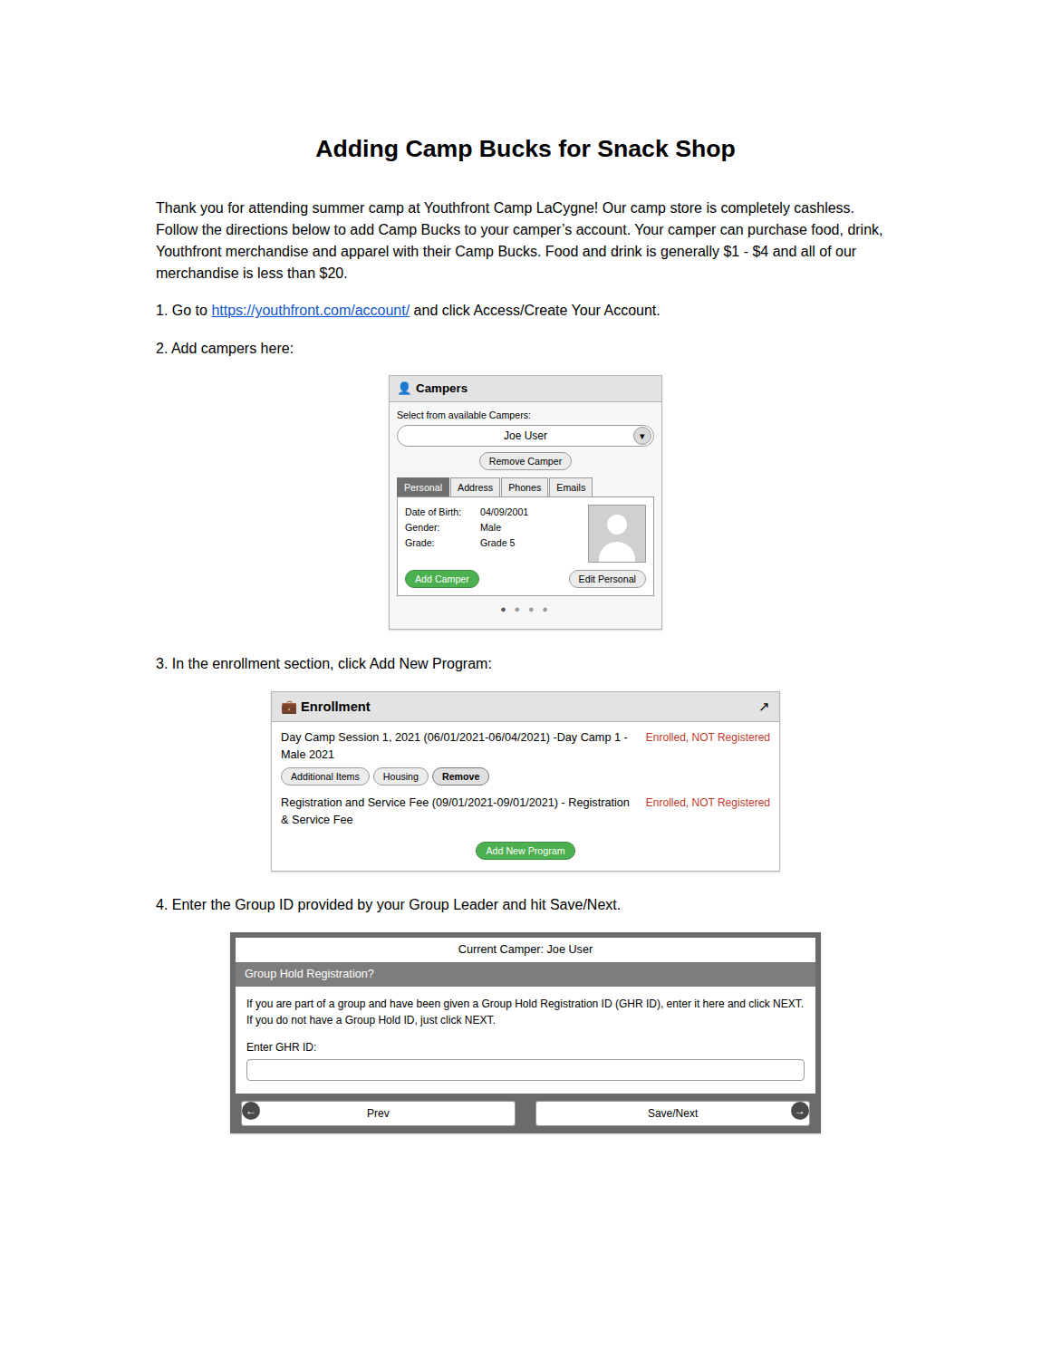Adding Camp Bucks for Snack Shop
Thank you for attending summer camp at Youthfront Camp LaCygne! Our camp store is completely cashless. Follow the directions below to add Camp Bucks to your camper’s account. Your camper can purchase food, drink, Youthfront merchandise and apparel with their Camp Bucks. Food and drink is generally $1 - $4 and all of our merchandise is less than $20.
1. Go to https://youthfront.com/account/ and click Access/Create Your Account.
2. Add campers here:
👤Campers
Select from available Campers:
Joe User ▾
Remove Camper
Personal Address Phones Emails
Date of Birth: 04/09/2001
Gender: Male
Grade: Grade 5
Add Camper Edit Personal
● ● ● ●
3. In the enrollment section, click Add New Program:
💼 Enrollment ↗
Day Camp Session 1, 2021 (06/01/2021-06/04/2021) -Day Camp 1 - Male 2021
Enrolled, NOT Registered
Additional Items Housing Remove
Registration and Service Fee (09/01/2021-09/01/2021) - Registration & Service Fee
Enrolled, NOT Registered
Add New Program
4. Enter the Group ID provided by your Group Leader and hit Save/Next.
Current Camper: Joe User
Group Hold Registration?
If you are part of a group and have been given a Group Hold Registration ID (GHR ID), enter it here and click NEXT. If you do not have a Group Hold ID, just click NEXT.
Enter GHR ID:
←Prev
Save/Next→